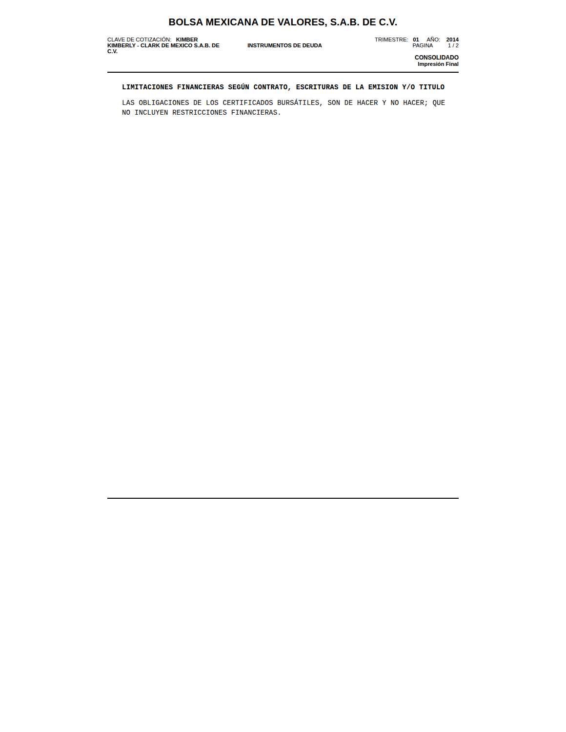BOLSA MEXICANA DE VALORES, S.A.B. DE C.V.
| CLAVE DE COTIZACIÓN: KIMBER | | TRIMESTRE: 01 AÑO: 2014 |
| KIMBERLY - CLARK DE MEXICO S.A.B. DE C.V. | INSTRUMENTOS DE DEUDA | PAGINA 1 / 2 |
| | | CONSOLIDADO |
| | | Impresión Final |
LIMITACIONES FINANCIERAS SEGÚN CONTRATO, ESCRITURAS DE LA EMISION Y/O TITULO
LAS OBLIGACIONES DE LOS CERTIFICADOS BURSÁTILES, SON DE HACER Y NO HACER; QUE
NO INCLUYEN RESTRICCIONES FINANCIERAS.